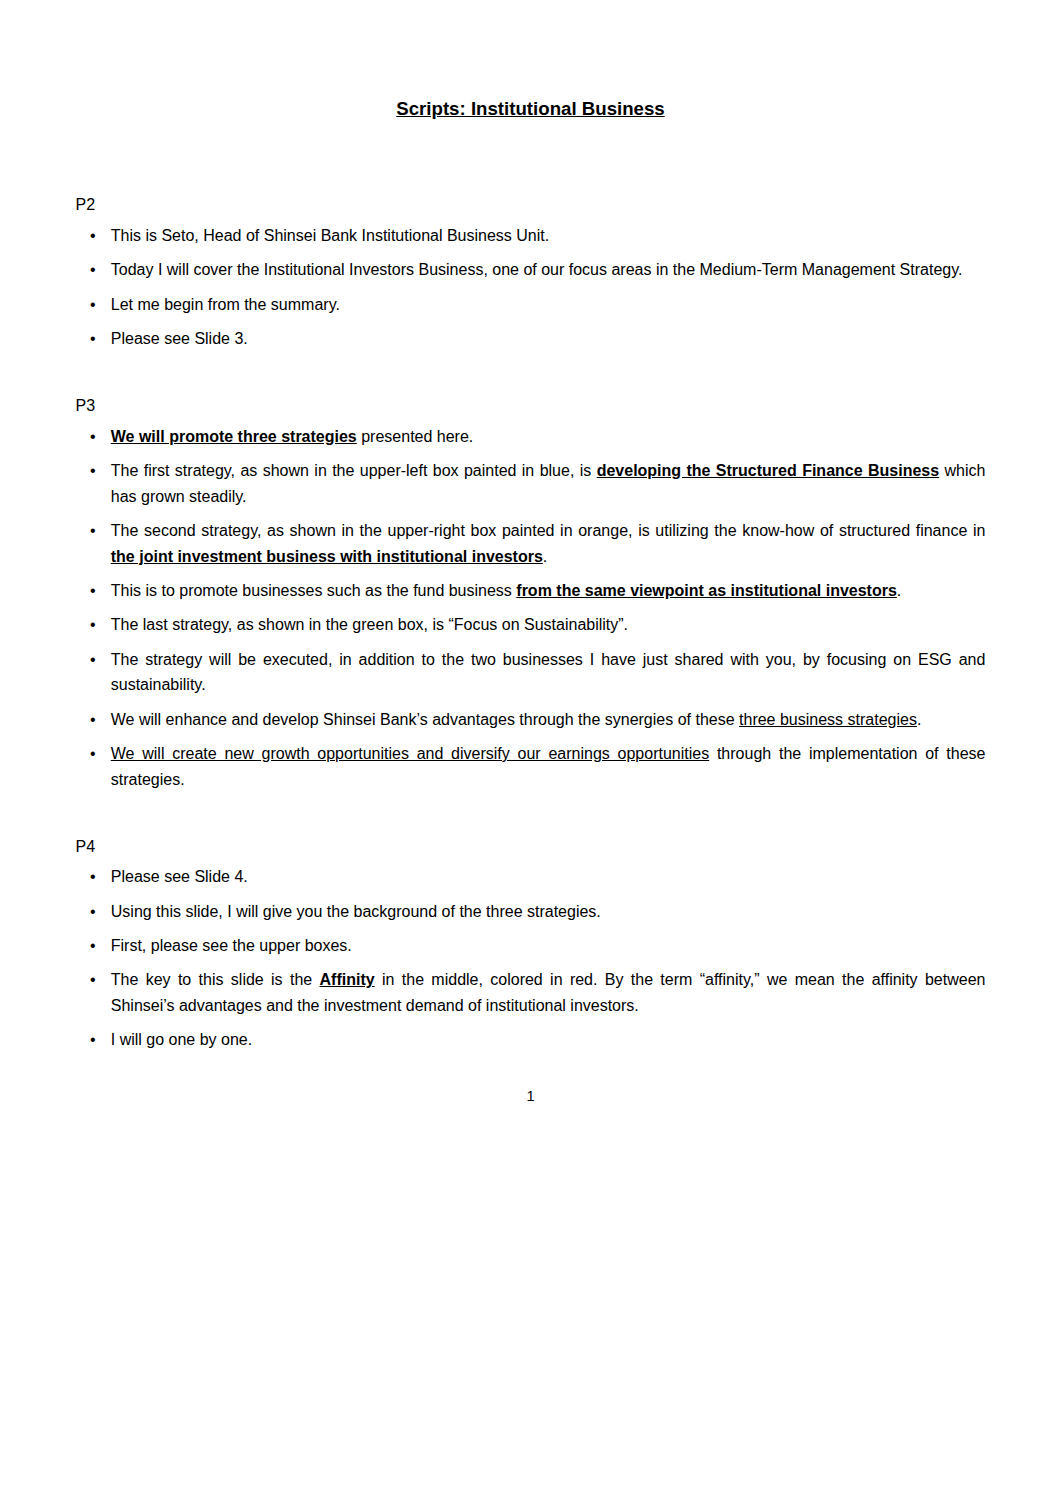Scripts: Institutional Business
P2
This is Seto, Head of Shinsei Bank Institutional Business Unit.
Today I will cover the Institutional Investors Business, one of our focus areas in the Medium-Term Management Strategy.
Let me begin from the summary.
Please see Slide 3.
P3
We will promote three strategies presented here.
The first strategy, as shown in the upper-left box painted in blue, is developing the Structured Finance Business which has grown steadily.
The second strategy, as shown in the upper-right box painted in orange, is utilizing the know-how of structured finance in the joint investment business with institutional investors.
This is to promote businesses such as the fund business from the same viewpoint as institutional investors.
The last strategy, as shown in the green box, is “Focus on Sustainability”.
The strategy will be executed, in addition to the two businesses I have just shared with you, by focusing on ESG and sustainability.
We will enhance and develop Shinsei Bank’s advantages through the synergies of these three business strategies.
We will create new growth opportunities and diversify our earnings opportunities through the implementation of these strategies.
P4
Please see Slide 4.
Using this slide, I will give you the background of the three strategies.
First, please see the upper boxes.
The key to this slide is the Affinity in the middle, colored in red. By the term “affinity,” we mean the affinity between Shinsei’s advantages and the investment demand of institutional investors.
I will go one by one.
1